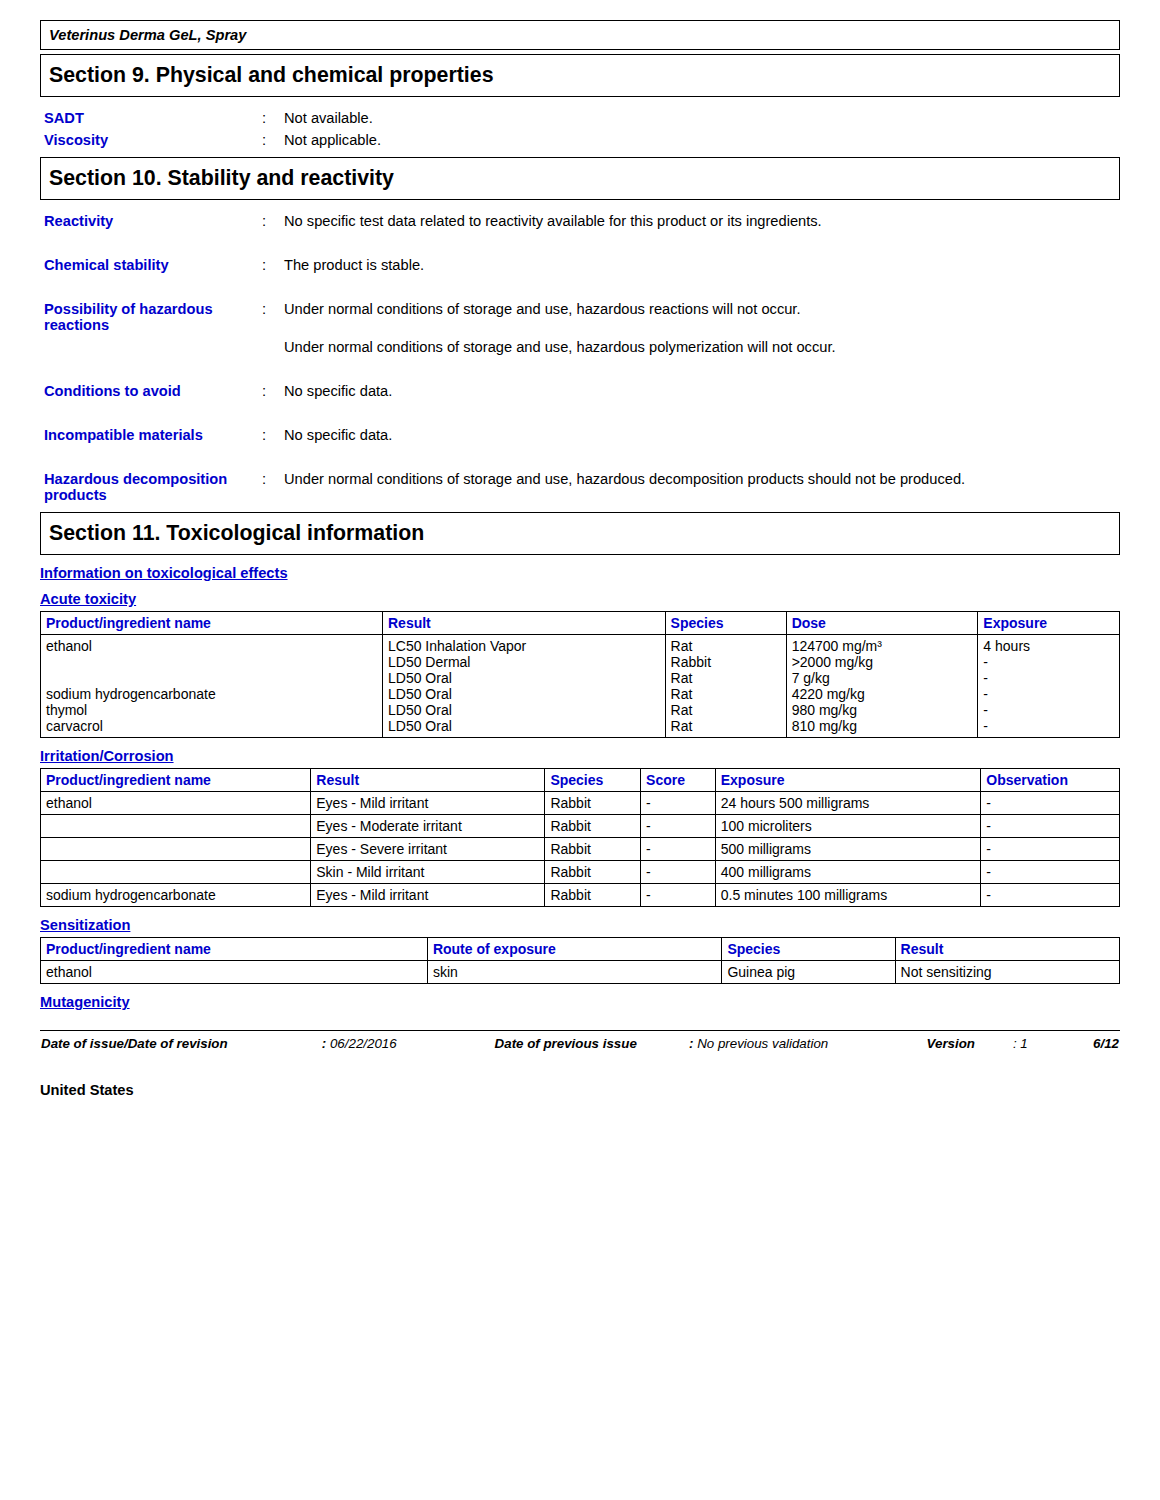Veterinus Derma GeL, Spray
Section 9. Physical and chemical properties
| SADT | : | Not available. |
| Viscosity | : | Not applicable. |
Section 10. Stability and reactivity
| Reactivity | : | No specific test data related to reactivity available for this product or its ingredients. |
| Chemical stability | : | The product is stable. |
| Possibility of hazardous reactions | : | Under normal conditions of storage and use, hazardous reactions will not occur. |
| | | Under normal conditions of storage and use, hazardous polymerization will not occur. |
| Conditions to avoid | : | No specific data. |
| Incompatible materials | : | No specific data. |
| Hazardous decomposition products | : | Under normal conditions of storage and use, hazardous decomposition products should not be produced. |
Section 11. Toxicological information
Information on toxicological effects
Acute toxicity
| Product/ingredient name | Result | Species | Dose | Exposure |
| --- | --- | --- | --- | --- |
| ethanol sodium hydrogencarbonate thymol carvacrol | LC50 Inhalation Vapor LD50 Dermal LD50 Oral LD50 Oral LD50 Oral LD50 Oral | Rat Rabbit Rat Rat Rat Rat | 124700 mg/m³ >2000 mg/kg 7 g/kg 4220 mg/kg 980 mg/kg 810 mg/kg | 4 hours - - - - - |
Irritation/Corrosion
| Product/ingredient name | Result | Species | Score | Exposure | Observation |
| --- | --- | --- | --- | --- | --- |
| ethanol | Eyes - Mild irritant | Rabbit | - | 24 hours 500 milligrams | - |
| | Eyes - Moderate irritant | Rabbit | - | 100 microliters | - |
| | Eyes - Severe irritant | Rabbit | - | 500 milligrams | - |
| | Skin - Mild irritant | Rabbit | - | 400 milligrams | - |
| sodium hydrogencarbonate | Eyes - Mild irritant | Rabbit | - | 0.5 minutes 100 milligrams | - |
Sensitization
| Product/ingredient name | Route of exposure | Species | Result |
| --- | --- | --- | --- |
| ethanol | skin | Guinea pig | Not sensitizing |
Mutagenicity
| Date of issue/Date of revision | : 06/22/2016 | Date of previous issue | : No previous validation | Version | : 1 | 6/12 |
United States